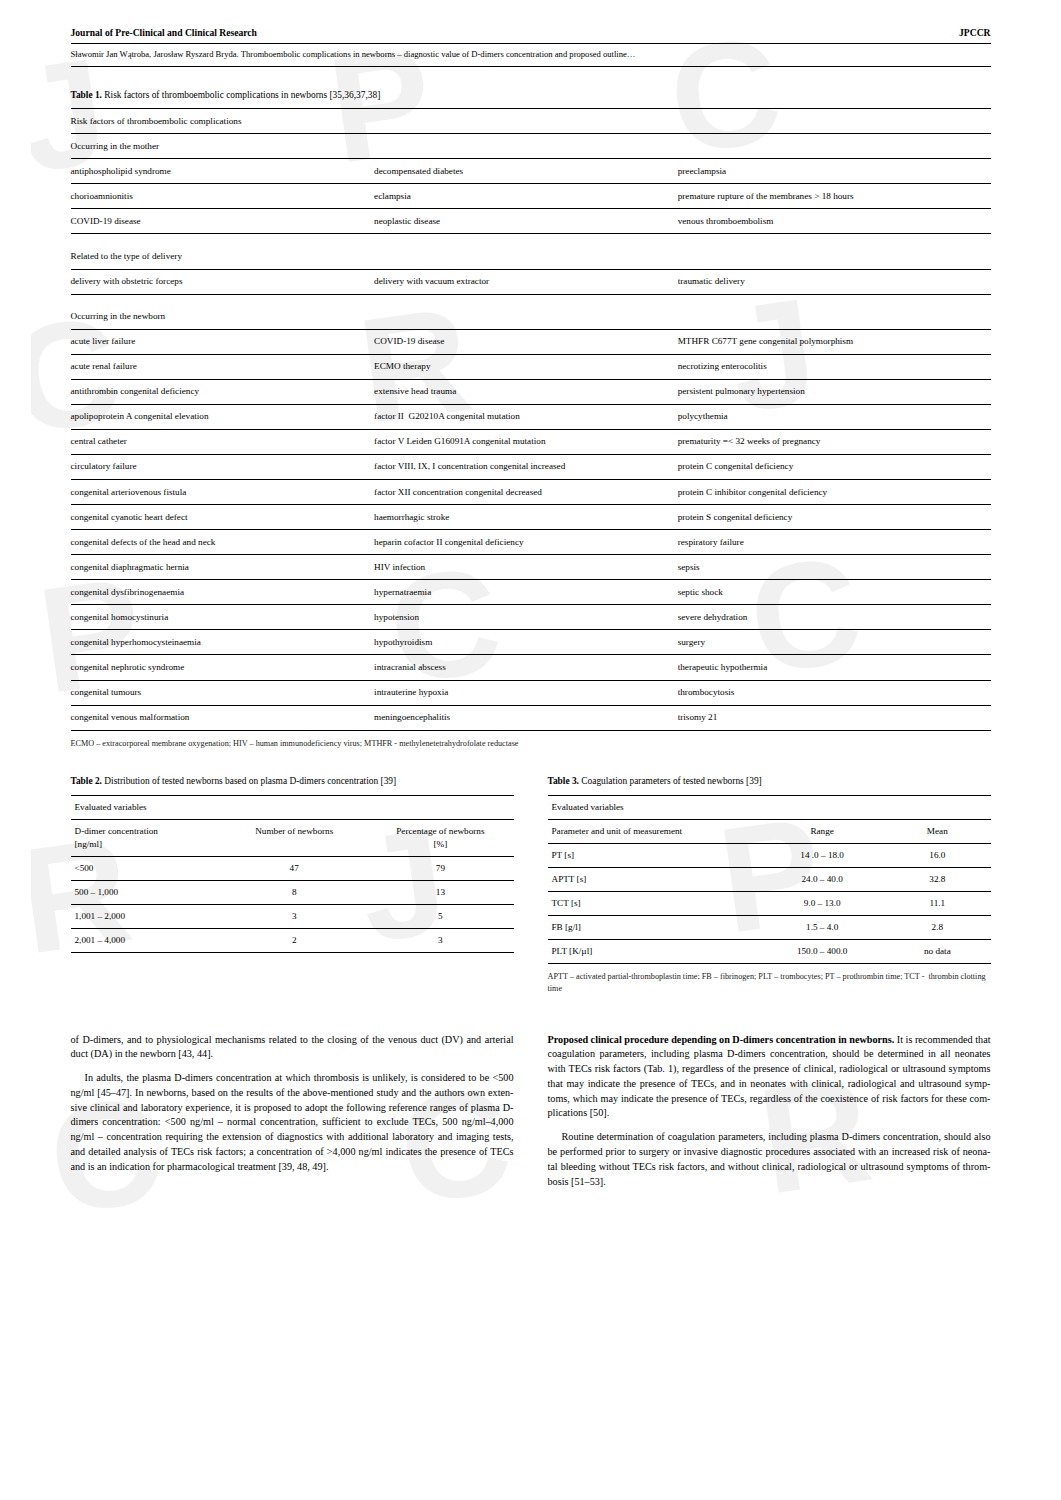J
P
C
C
R
J
P
C
C
R
J
P
C
C
R
Journal of Pre-Clinical and Clinical Research JPCCR
Sławomir Jan Wątroba, Jarosław Ryszard Bryda. Thromboembolic complications in newborns – diagnostic value of D-dimers concentration and proposed outline…
Table 1. Risk factors of thromboembolic complications in newborns [35,36,37,38]
| Risk factors of thromboembolic complications |
| Occurring in the mother |
| antiphospholipid syndrome | decompensated diabetes | preeclampsia |
| chorioamnionitis | eclampsia | premature rupture of the membranes > 18 hours |
| COVID-19 disease | neoplastic disease | venous thromboembolism |
| Related to the type of delivery |
| delivery with obstetric forceps | delivery with vacuum extractor | traumatic delivery |
| Occurring in the newborn |
| acute liver failure | COVID-19 disease | MTHFR C677T gene congenital polymorphism |
| acute renal failure | ECMO therapy | necrotizing enterocolitis |
| antithrombin congenital deficiency | extensive head trauma | persistent pulmonary hypertension |
| apolipoprotein A congenital elevation | factor II G20210A congenital mutation | polycythemia |
| central catheter | factor V Leiden G16091A congenital mutation | prematurity =< 32 weeks of pregnancy |
| circulatory failure | factor VIII, IX, I concentration congenital increased | protein C congenital deficiency |
| congenital arteriovenous fistula | factor XII concentration congenital decreased | protein C inhibitor congenital deficiency |
| congenital cyanotic heart defect | haemorrhagic stroke | protein S congenital deficiency |
| congenital defects of the head and neck | heparin cofactor II congenital deficiency | respiratory failure |
| congenital diaphragmatic hernia | HIV infection | sepsis |
| congenital dysfibrinogenaemia | hypernatraemia | septic shock |
| congenital homocystinuria | hypotension | severe dehydration |
| congenital hyperhomocysteinaemia | hypothyroidism | surgery |
| congenital nephrotic syndrome | intracranial abscess | therapeutic hypothermia |
| congenital tumours | intrauterine hypoxia | thrombocytosis |
| congenital venous malformation | meningoencephalitis | trisomy 21 |
ECMO – extracorporeal membrane oxygenation; HIV – human immunodeficiency virus; MTHFR - methylenetetrahydrofolate reductase
Table 2. Distribution of tested newborns based on plasma D-dimers concentration [39]
| Evaluated variables |
| D-dimer concentration [ng/ml] | Number of newborns | Percentage of newborns [%] |
| <500 | 47 | 79 |
| 500 – 1,000 | 8 | 13 |
| 1,001 – 2,000 | 3 | 5 |
| 2,001 – 4,000 | 2 | 3 |
Table 3. Coagulation parameters of tested newborns [39]
| Evaluated variables |
| Parameter and unit of measurement | Range | Mean |
| PT [s] | 14 .0 – 18.0 | 16.0 |
| APTT [s] | 24.0 – 40.0 | 32.8 |
| TCT [s] | 9.0 – 13.0 | 11.1 |
| FB [g/l] | 1.5 – 4.0 | 2.8 |
| PLT [K/µl] | 150.0 – 400.0 | no data |
APTT – activated partial-thromboplastin time; FB – fibrinogen; PLT – trombocytes; PT – prothrombin time; TCT - thrombin clotting time
of D-dimers, and to physiological mechanisms related to the closing of the venous duct (DV) and arterial duct (DA) in the newborn [43, 44].
In adults, the plasma D-dimers concentration at which thrombosis is unlikely, is considered to be <500 ng/ml [45–47]. In newborns, based on the results of the above-mentioned study and the authors own extensive clinical and laboratory experience, it is proposed to adopt the following reference ranges of plasma D-dimers concentration: <500 ng/ml – normal concentration, sufficient to exclude TECs, 500 ng/ml–4,000 ng/ml – concentration requiring the extension of diagnostics with additional laboratory and imaging tests, and detailed analysis of TECs risk factors; a concentration of >4,000 ng/ml indicates the presence of TECs and is an indication for pharmacological treatment [39, 48, 49].
Proposed clinical procedure depending on D-dimers concentration in newborns. It is recommended that coagulation parameters, including plasma D-dimers concentration, should be determined in all neonates with TECs risk factors (Tab. 1), regardless of the presence of clinical, radiological or ultrasound symptoms that may indicate the presence of TECs, and in neonates with clinical, radiological and ultrasound symptoms, which may indicate the presence of TECs, regardless of the coexistence of risk factors for these complications [50].
Routine determination of coagulation parameters, including plasma D-dimers concentration, should also be performed prior to surgery or invasive diagnostic procedures associated with an increased risk of neonatal bleeding without TECs risk factors, and without clinical, radiological or ultrasound symptoms of thrombosis [51–53].